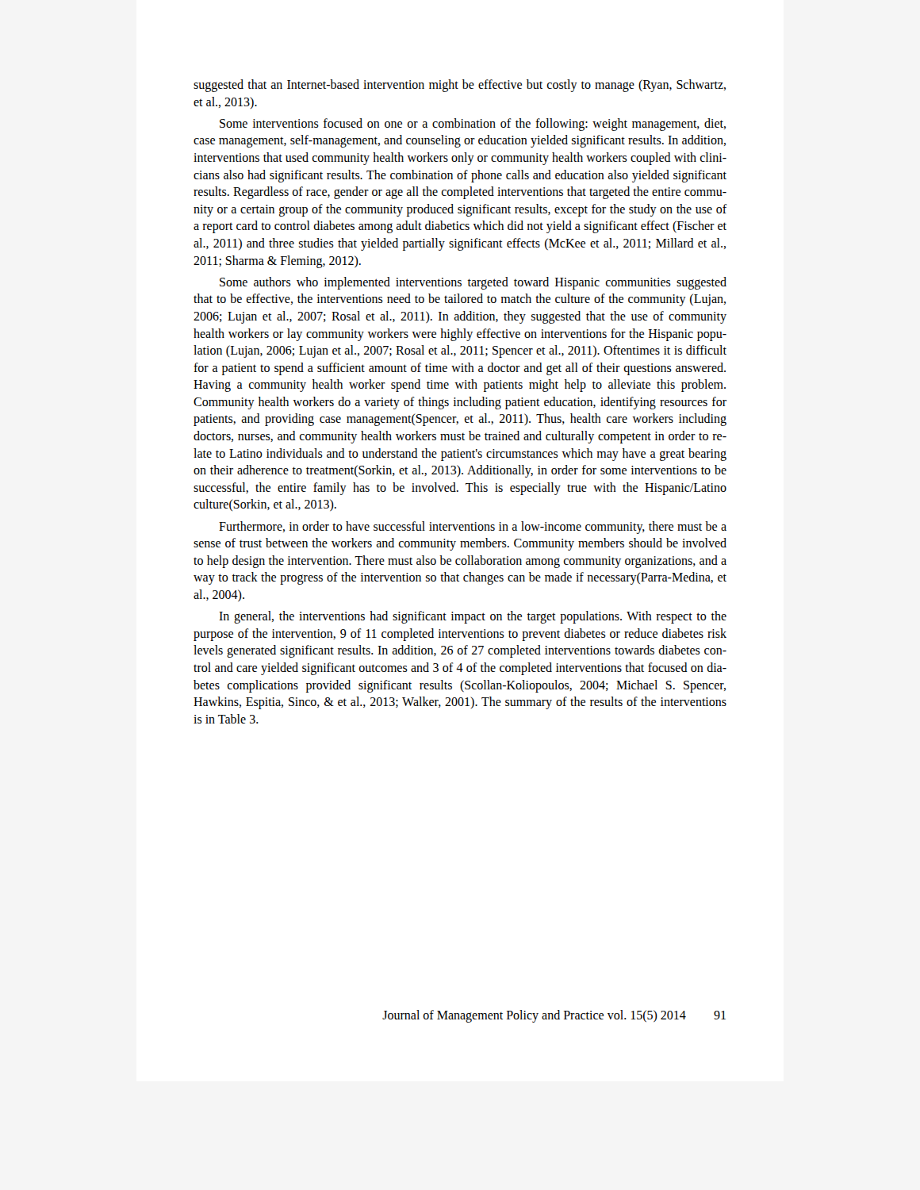suggested that an Internet-based intervention might be effective but costly to manage (Ryan, Schwartz, et al., 2013).
Some interventions focused on one or a combination of the following: weight management, diet, case management, self-management, and counseling or education yielded significant results. In addition, interventions that used community health workers only or community health workers coupled with clinicians also had significant results. The combination of phone calls and education also yielded significant results. Regardless of race, gender or age all the completed interventions that targeted the entire community or a certain group of the community produced significant results, except for the study on the use of a report card to control diabetes among adult diabetics which did not yield a significant effect (Fischer et al., 2011) and three studies that yielded partially significant effects (McKee et al., 2011; Millard et al., 2011; Sharma & Fleming, 2012).
Some authors who implemented interventions targeted toward Hispanic communities suggested that to be effective, the interventions need to be tailored to match the culture of the community (Lujan, 2006; Lujan et al., 2007; Rosal et al., 2011). In addition, they suggested that the use of community health workers or lay community workers were highly effective on interventions for the Hispanic population (Lujan, 2006; Lujan et al., 2007; Rosal et al., 2011; Spencer et al., 2011). Oftentimes it is difficult for a patient to spend a sufficient amount of time with a doctor and get all of their questions answered. Having a community health worker spend time with patients might help to alleviate this problem. Community health workers do a variety of things including patient education, identifying resources for patients, and providing case management(Spencer, et al., 2011). Thus, health care workers including doctors, nurses, and community health workers must be trained and culturally competent in order to relate to Latino individuals and to understand the patient's circumstances which may have a great bearing on their adherence to treatment(Sorkin, et al., 2013). Additionally, in order for some interventions to be successful, the entire family has to be involved. This is especially true with the Hispanic/Latino culture(Sorkin, et al., 2013).
Furthermore, in order to have successful interventions in a low-income community, there must be a sense of trust between the workers and community members. Community members should be involved to help design the intervention. There must also be collaboration among community organizations, and a way to track the progress of the intervention so that changes can be made if necessary(Parra-Medina, et al., 2004).
In general, the interventions had significant impact on the target populations. With respect to the purpose of the intervention, 9 of 11 completed interventions to prevent diabetes or reduce diabetes risk levels generated significant results. In addition, 26 of 27 completed interventions towards diabetes control and care yielded significant outcomes and 3 of 4 of the completed interventions that focused on diabetes complications provided significant results (Scollan-Koliopoulos, 2004; Michael S. Spencer, Hawkins, Espitia, Sinco, & et al., 2013; Walker, 2001). The summary of the results of the interventions is in Table 3.
Journal of Management Policy and Practice vol. 15(5) 201491